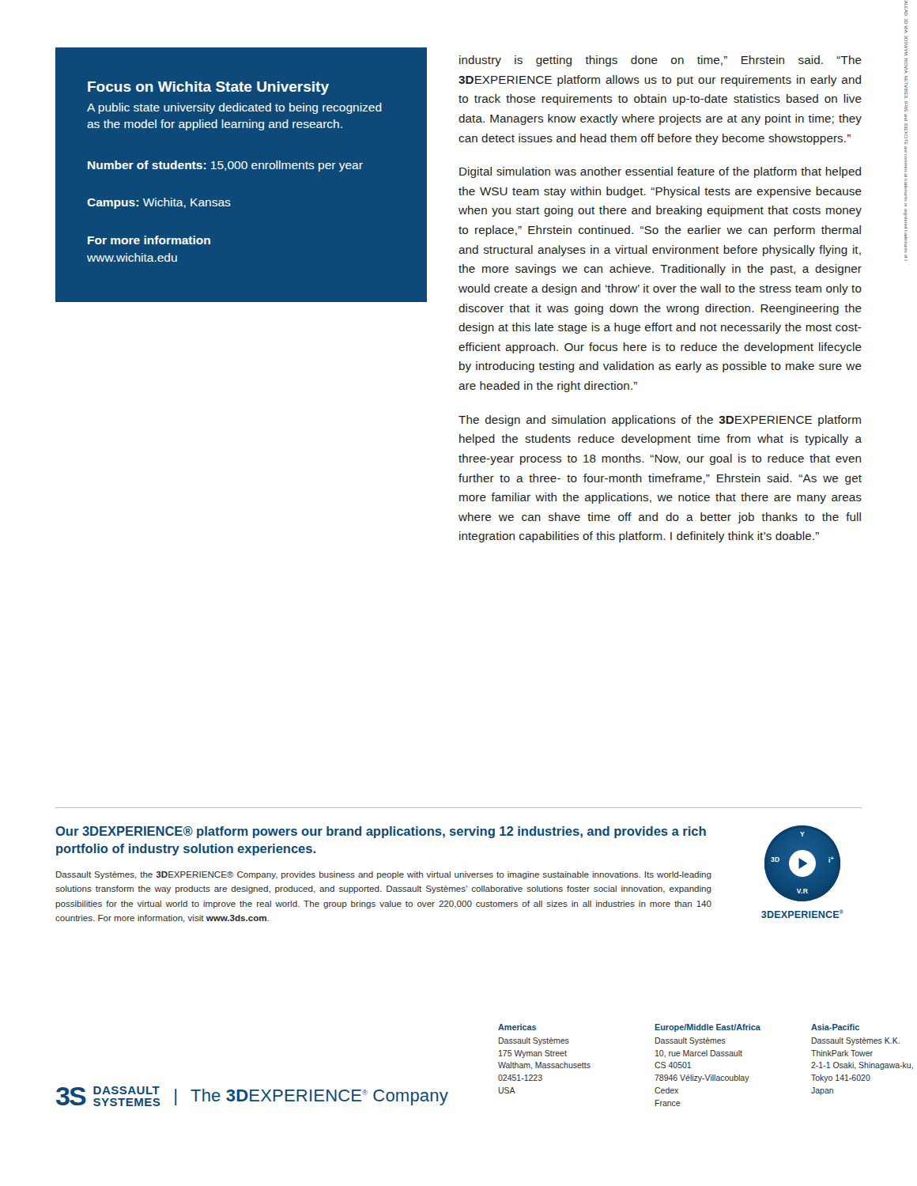Focus on Wichita State University
A public state university dedicated to being recognized as the model for applied learning and research.
Number of students: 15,000 enrollments per year
Campus: Wichita, Kansas
For more information
www.wichita.edu
industry is getting things done on time,” Ehrstein said. “The 3DEXPERIENCE platform allows us to put our requirements in early and to track those requirements to obtain up-to-date statistics based on live data. Managers know exactly where projects are at any point in time; they can detect issues and head them off before they become showstoppers.”
Digital simulation was another essential feature of the platform that helped the WSU team stay within budget. “Physical tests are expensive because when you start going out there and breaking equipment that costs money to replace,” Ehrstein continued. “So the earlier we can perform thermal and structural analyses in a virtual environment before physically flying it, the more savings we can achieve. Traditionally in the past, a designer would create a design and ‘throw’ it over the wall to the stress team only to discover that it was going down the wrong direction. Reengineering the design at this late stage is a huge effort and not necessarily the most cost-efficient approach. Our focus here is to reduce the development lifecycle by introducing testing and validation as early as possible to make sure we are headed in the right direction.”
The design and simulation applications of the 3DEXPERIENCE platform helped the students reduce development time from what is typically a three-year process to 18 months. “Now, our goal is to reduce that even further to a three- to four-month timeframe,” Ehrstein said. “As we get more familiar with the applications, we notice that there are many areas where we can shave time off and do a better job thanks to the full integration capabilities of this platform. I definitely think it’s doable.”
©2017 Dassault Systèmes. All rights reserved. 3DEXPERIENCE®, the Compass icon, the 3DS logo, CATIA, SOLIDWORKS, ENOVIA, DELMIA, SIMULIA, GEOVIA, EXALEAD, 3D VIA, 3DSWYM, BIOVIA, NETVIBES, IFWE and 3DEXCITE are commercial trademarks or registered trademarks of Dassault Systèmes, a French “société européenne” (Versailles Commercial Register # B 322 306 440), or its subsidiaries in the United States and/or other countries. All other trademarks are owned by their respective owners. Use of any Dassault Systèmes or its subsidiaries trademarks is subject to their express written approval. Images courtesy of Wichita State University.
Our 3DEXPERIENCE® platform powers our brand applications, serving 12 industries, and provides a rich portfolio of industry solution experiences.
Dassault Systèmes, the 3DEXPERIENCE® Company, provides business and people with virtual universes to imagine sustainable innovations. Its world-leading solutions transform the way products are designed, produced, and supported. Dassault Systèmes’ collaborative solutions foster social innovation, expanding possibilities for the virtual world to improve the real world. The group brings value to over 220,000 customers of all sizes in all industries in more than 140 countries. For more information, visit www.3ds.com.
Y 3D i+ V.R
3DEXPERIENCE®
3S
DASSAULT
SYSTEMES
|
The 3DEXPERIENCE® Company
Americas
Dassault Systèmes
175 Wyman Street
Waltham, Massachusetts
02451-1223
USA
Europe/Middle East/Africa
Dassault Systèmes
10, rue Marcel Dassault
CS 40501
78946 Vélizy-Villacoublay Cedex
France
Asia-Pacific
Dassault Systèmes K.K.
ThinkPark Tower
2-1-1 Osaki, Shinagawa-ku,
Tokyo 141-6020
Japan